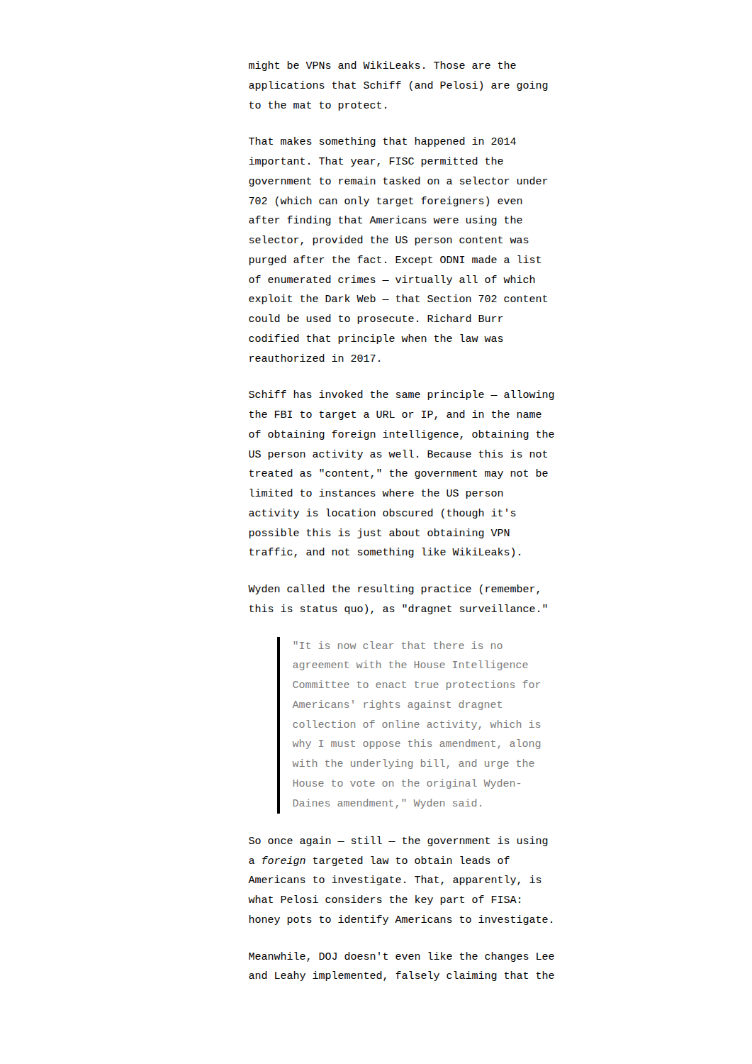might be VPNs and WikiLeaks. Those are the applications that Schiff (and Pelosi) are going to the mat to protect.
That makes something that happened in 2014 important. That year, FISC permitted the government to remain tasked on a selector under 702 (which can only target foreigners) even after finding that Americans were using the selector, provided the US person content was purged after the fact. Except ODNI made a list of enumerated crimes — virtually all of which exploit the Dark Web — that Section 702 content could be used to prosecute. Richard Burr codified that principle when the law was reauthorized in 2017.
Schiff has invoked the same principle — allowing the FBI to target a URL or IP, and in the name of obtaining foreign intelligence, obtaining the US person activity as well. Because this is not treated as "content," the government may not be limited to instances where the US person activity is location obscured (though it's possible this is just about obtaining VPN traffic, and not something like WikiLeaks).
Wyden called the resulting practice (remember, this is status quo), as "dragnet surveillance."
"It is now clear that there is no agreement with the House Intelligence Committee to enact true protections for Americans' rights against dragnet collection of online activity, which is why I must oppose this amendment, along with the underlying bill, and urge the House to vote on the original Wyden-Daines amendment," Wyden said.
So once again — still — the government is using a foreign targeted law to obtain leads of Americans to investigate. That, apparently, is what Pelosi considers the key part of FISA: honey pots to identify Americans to investigate.
Meanwhile, DOJ doesn't even like the changes Lee and Leahy implemented, falsely claiming that the